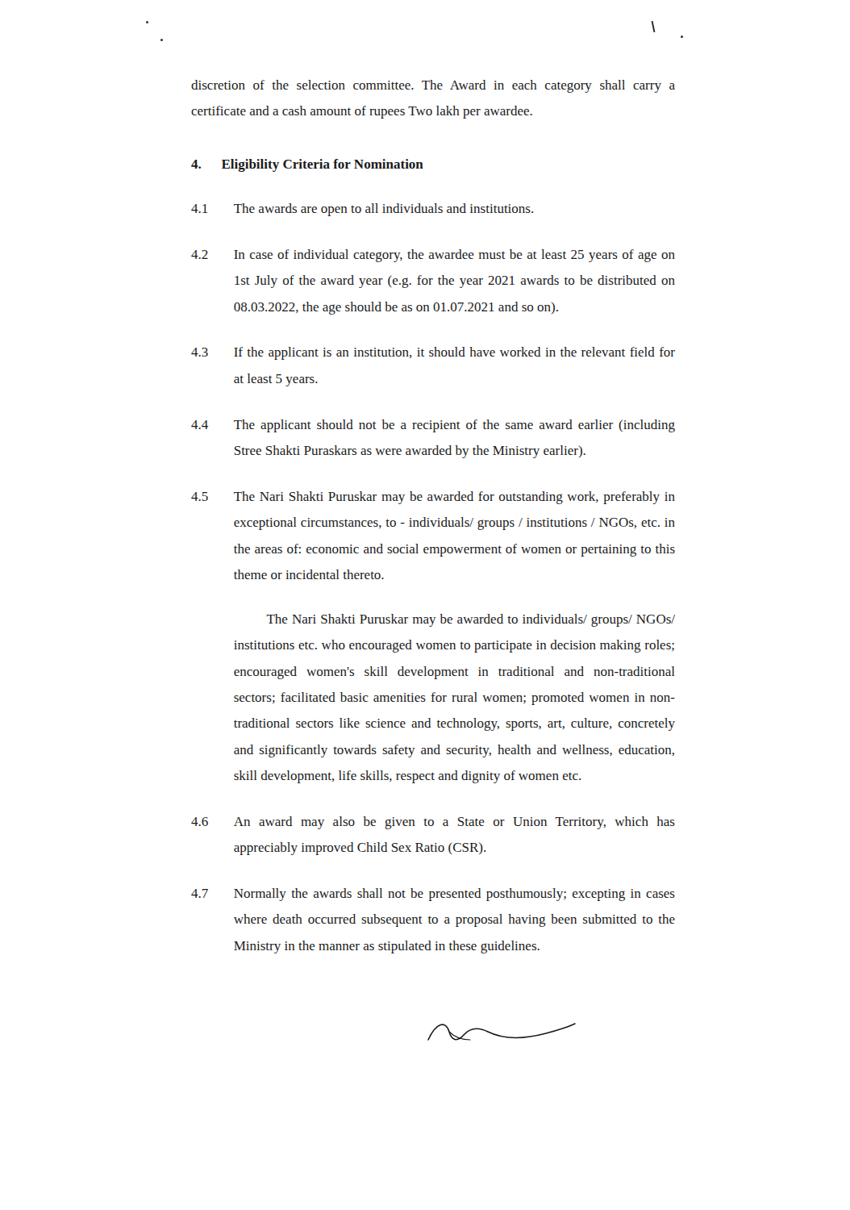discretion of the selection committee. The Award in each category shall carry a certificate and a cash amount of rupees Two lakh per awardee.
4. Eligibility Criteria for Nomination
4.1
The awards are open to all individuals and institutions.
4.2
In case of individual category, the awardee must be at least 25 years of age on 1st July of the award year (e.g. for the year 2021 awards to be distributed on 08.03.2022, the age should be as on 01.07.2021 and so on).
4.3
If the applicant is an institution, it should have worked in the relevant field for at least 5 years.
4.4
The applicant should not be a recipient of the same award earlier (including Stree Shakti Puraskars as were awarded by the Ministry earlier).
4.5
The Nari Shakti Puruskar may be awarded for outstanding work, preferably in exceptional circumstances, to - individuals/ groups / institutions / NGOs, etc. in the areas of: economic and social empowerment of women or pertaining to this theme or incidental thereto.
The Nari Shakti Puruskar may be awarded to individuals/ groups/ NGOs/ institutions etc. who encouraged women to participate in decision making roles; encouraged women's skill development in traditional and non-traditional sectors; facilitated basic amenities for rural women; promoted women in non-traditional sectors like science and technology, sports, art, culture, concretely and significantly towards safety and security, health and wellness, education, skill development, life skills, respect and dignity of women etc.
4.6
An award may also be given to a State or Union Territory, which has appreciably improved Child Sex Ratio (CSR).
4.7
Normally the awards shall not be presented posthumously; excepting in cases where death occurred subsequent to a proposal having been submitted to the Ministry in the manner as stipulated in these guidelines.